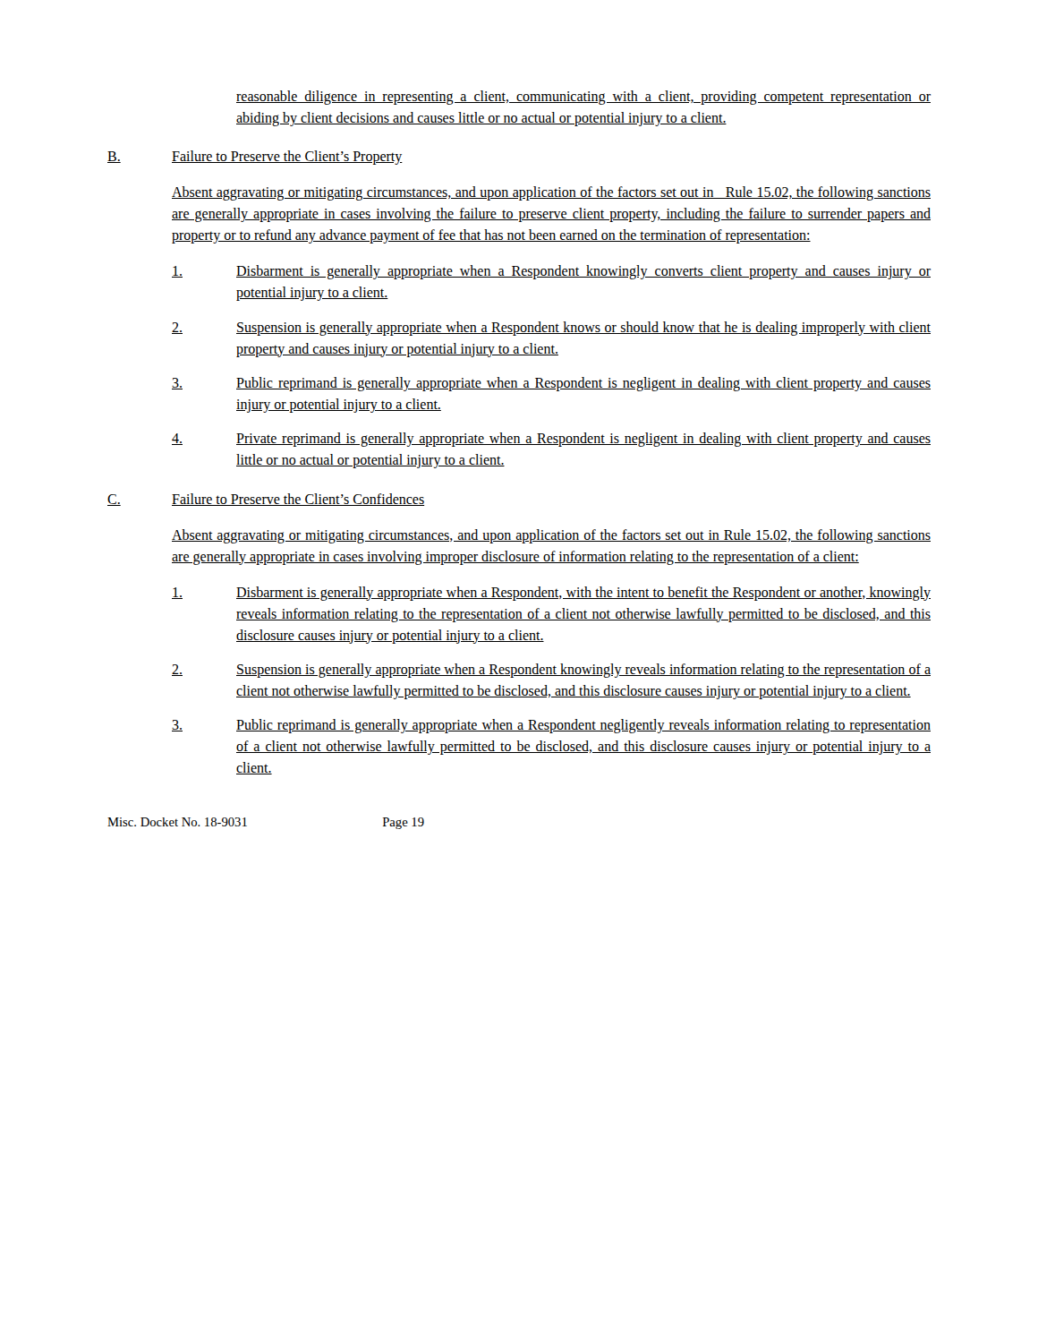reasonable diligence in representing a client, communicating with a client, providing competent representation or abiding by client decisions and causes little or no actual or potential injury to a client.
B. Failure to Preserve the Client’s Property
Absent aggravating or mitigating circumstances, and upon application of the factors set out in Rule 15.02, the following sanctions are generally appropriate in cases involving the failure to preserve client property, including the failure to surrender papers and property or to refund any advance payment of fee that has not been earned on the termination of representation:
1. Disbarment is generally appropriate when a Respondent knowingly converts client property and causes injury or potential injury to a client.
2. Suspension is generally appropriate when a Respondent knows or should know that he is dealing improperly with client property and causes injury or potential injury to a client.
3. Public reprimand is generally appropriate when a Respondent is negligent in dealing with client property and causes injury or potential injury to a client.
4. Private reprimand is generally appropriate when a Respondent is negligent in dealing with client property and causes little or no actual or potential injury to a client.
C. Failure to Preserve the Client’s Confidences
Absent aggravating or mitigating circumstances, and upon application of the factors set out in Rule 15.02, the following sanctions are generally appropriate in cases involving improper disclosure of information relating to the representation of a client:
1. Disbarment is generally appropriate when a Respondent, with the intent to benefit the Respondent or another, knowingly reveals information relating to the representation of a client not otherwise lawfully permitted to be disclosed, and this disclosure causes injury or potential injury to a client.
2. Suspension is generally appropriate when a Respondent knowingly reveals information relating to the representation of a client not otherwise lawfully permitted to be disclosed, and this disclosure causes injury or potential injury to a client.
3. Public reprimand is generally appropriate when a Respondent negligently reveals information relating to representation of a client not otherwise lawfully permitted to be disclosed, and this disclosure causes injury or potential injury to a client.
Misc. Docket No. 18-9031 Page 19